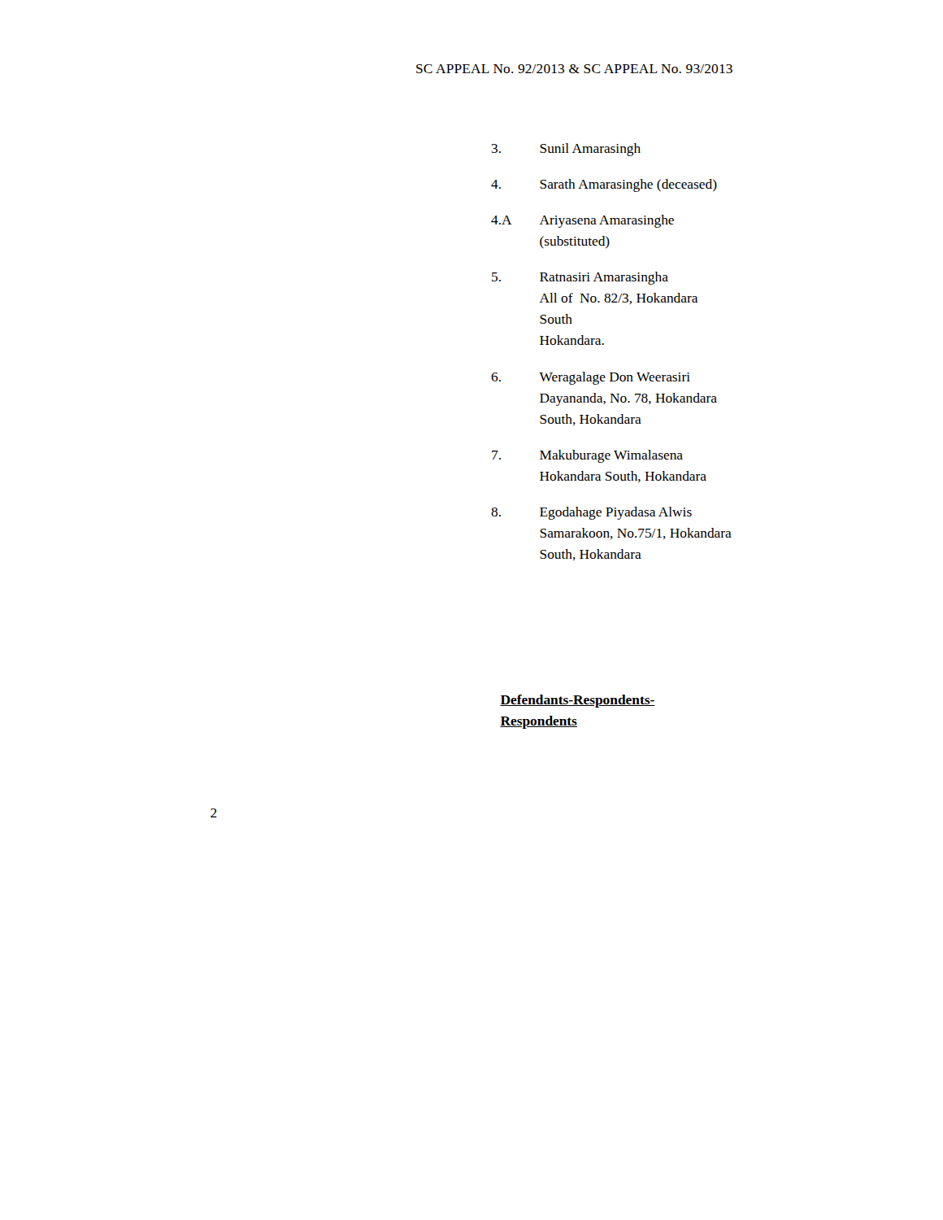SC APPEAL No. 92/2013 & SC APPEAL No. 93/2013
3.
Sunil Amarasingh
4.
Sarath Amarasinghe (deceased)
4.A
Ariyasena Amarasinghe (substituted)
5.
Ratnasiri Amarasingha All of No. 82/3, Hokandara South Hokandara.
6.
Weragalage Don Weerasiri Dayananda, No. 78, Hokandara South, Hokandara
7.
Makuburage Wimalasena Hokandara South, Hokandara
8.
Egodahage Piyadasa Alwis Samarakoon, No.75/1, Hokandara South, Hokandara
Defendants-Respondents- Respondents
2